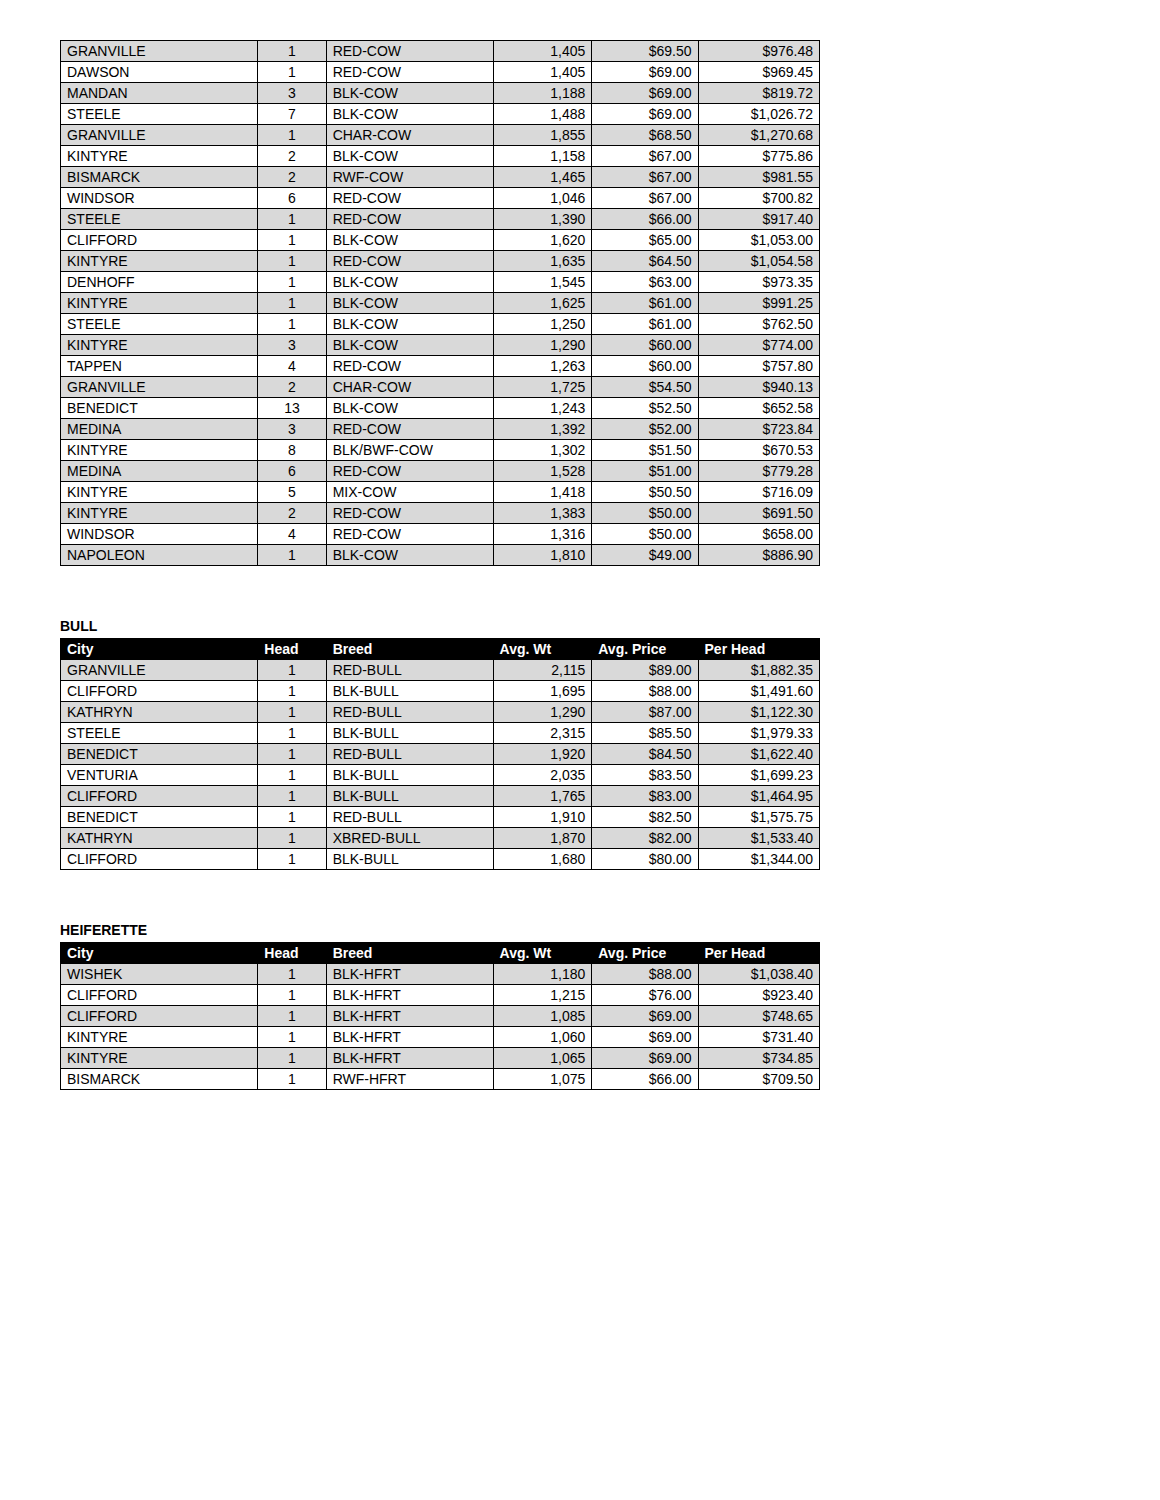| GRANVILLE | 1 | RED-COW | 1,405 | $69.50 | $976.48 |
| DAWSON | 1 | RED-COW | 1,405 | $69.00 | $969.45 |
| MANDAN | 3 | BLK-COW | 1,188 | $69.00 | $819.72 |
| STEELE | 7 | BLK-COW | 1,488 | $69.00 | $1,026.72 |
| GRANVILLE | 1 | CHAR-COW | 1,855 | $68.50 | $1,270.68 |
| KINTYRE | 2 | BLK-COW | 1,158 | $67.00 | $775.86 |
| BISMARCK | 2 | RWF-COW | 1,465 | $67.00 | $981.55 |
| WINDSOR | 6 | RED-COW | 1,046 | $67.00 | $700.82 |
| STEELE | 1 | RED-COW | 1,390 | $66.00 | $917.40 |
| CLIFFORD | 1 | BLK-COW | 1,620 | $65.00 | $1,053.00 |
| KINTYRE | 1 | RED-COW | 1,635 | $64.50 | $1,054.58 |
| DENHOFF | 1 | BLK-COW | 1,545 | $63.00 | $973.35 |
| KINTYRE | 1 | BLK-COW | 1,625 | $61.00 | $991.25 |
| STEELE | 1 | BLK-COW | 1,250 | $61.00 | $762.50 |
| KINTYRE | 3 | BLK-COW | 1,290 | $60.00 | $774.00 |
| TAPPEN | 4 | RED-COW | 1,263 | $60.00 | $757.80 |
| GRANVILLE | 2 | CHAR-COW | 1,725 | $54.50 | $940.13 |
| BENEDICT | 13 | BLK-COW | 1,243 | $52.50 | $652.58 |
| MEDINA | 3 | RED-COW | 1,392 | $52.00 | $723.84 |
| KINTYRE | 8 | BLK/BWF-COW | 1,302 | $51.50 | $670.53 |
| MEDINA | 6 | RED-COW | 1,528 | $51.00 | $779.28 |
| KINTYRE | 5 | MIX-COW | 1,418 | $50.50 | $716.09 |
| KINTYRE | 2 | RED-COW | 1,383 | $50.00 | $691.50 |
| WINDSOR | 4 | RED-COW | 1,316 | $50.00 | $658.00 |
| NAPOLEON | 1 | BLK-COW | 1,810 | $49.00 | $886.90 |
BULL
| City | Head | Breed | Avg. Wt | Avg. Price | Per Head |
| --- | --- | --- | --- | --- | --- |
| GRANVILLE | 1 | RED-BULL | 2,115 | $89.00 | $1,882.35 |
| CLIFFORD | 1 | BLK-BULL | 1,695 | $88.00 | $1,491.60 |
| KATHRYN | 1 | RED-BULL | 1,290 | $87.00 | $1,122.30 |
| STEELE | 1 | BLK-BULL | 2,315 | $85.50 | $1,979.33 |
| BENEDICT | 1 | RED-BULL | 1,920 | $84.50 | $1,622.40 |
| VENTURIA | 1 | BLK-BULL | 2,035 | $83.50 | $1,699.23 |
| CLIFFORD | 1 | BLK-BULL | 1,765 | $83.00 | $1,464.95 |
| BENEDICT | 1 | RED-BULL | 1,910 | $82.50 | $1,575.75 |
| KATHRYN | 1 | XBRED-BULL | 1,870 | $82.00 | $1,533.40 |
| CLIFFORD | 1 | BLK-BULL | 1,680 | $80.00 | $1,344.00 |
HEIFERETTE
| City | Head | Breed | Avg. Wt | Avg. Price | Per Head |
| --- | --- | --- | --- | --- | --- |
| WISHEK | 1 | BLK-HFRT | 1,180 | $88.00 | $1,038.40 |
| CLIFFORD | 1 | BLK-HFRT | 1,215 | $76.00 | $923.40 |
| CLIFFORD | 1 | BLK-HFRT | 1,085 | $69.00 | $748.65 |
| KINTYRE | 1 | BLK-HFRT | 1,060 | $69.00 | $731.40 |
| KINTYRE | 1 | BLK-HFRT | 1,065 | $69.00 | $734.85 |
| BISMARCK | 1 | RWF-HFRT | 1,075 | $66.00 | $709.50 |